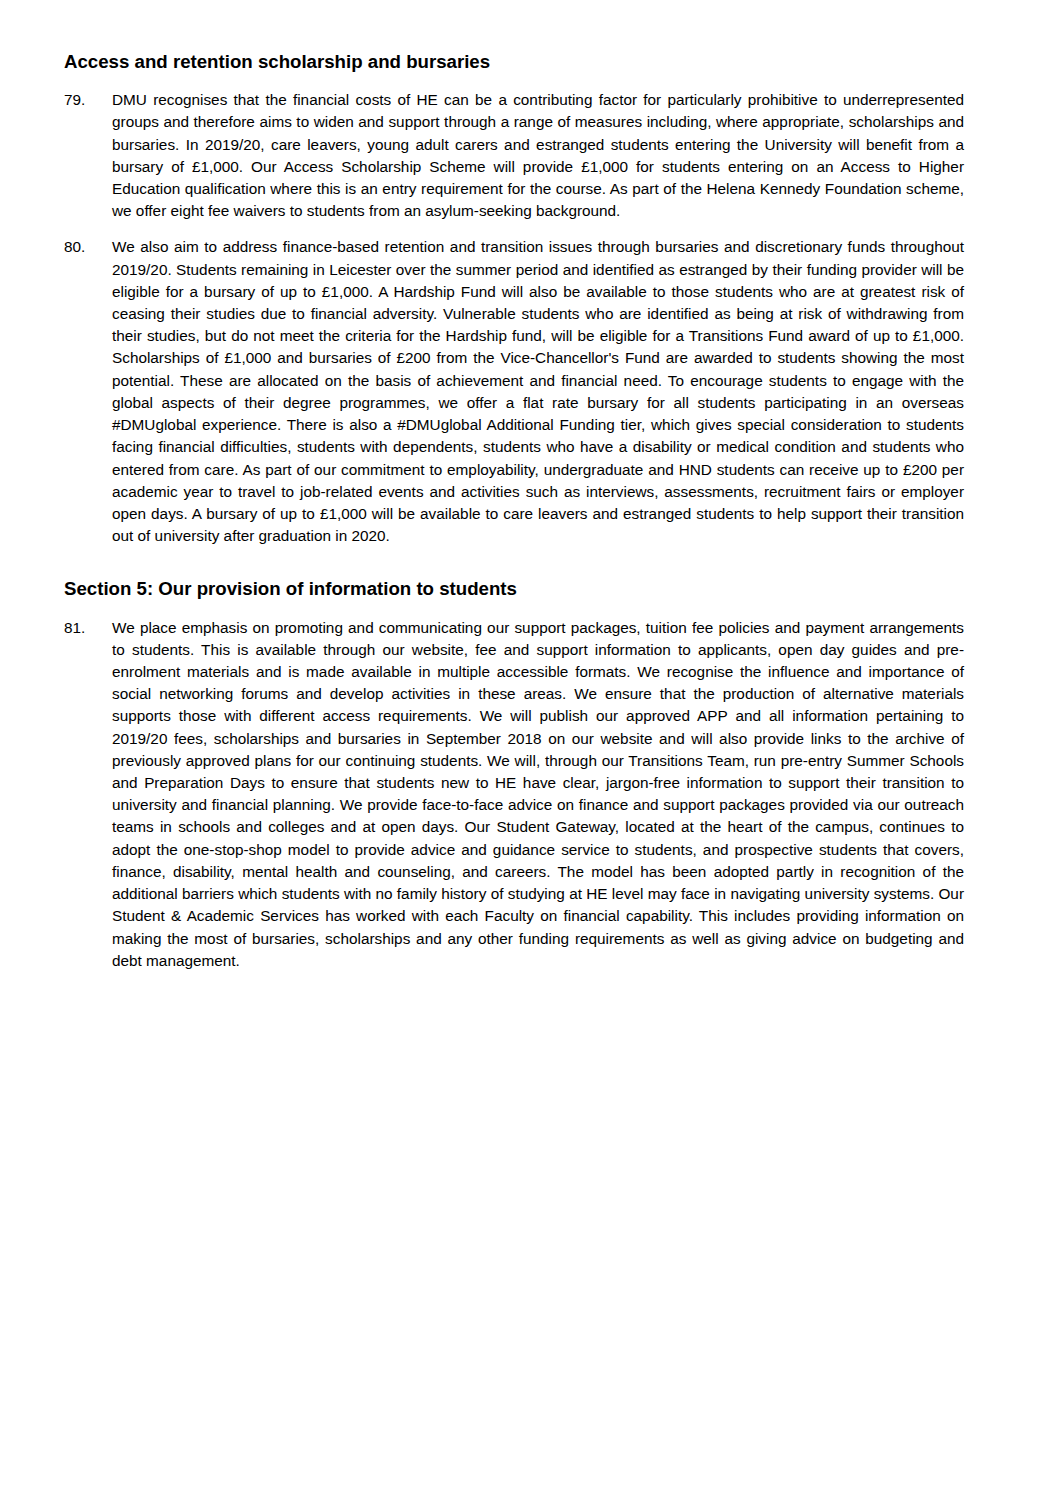Access and retention scholarship and bursaries
DMU recognises that the financial costs of HE can be a contributing factor for particularly prohibitive to underrepresented groups and therefore aims to widen and support through a range of measures including, where appropriate, scholarships and bursaries. In 2019/20, care leavers, young adult carers and estranged students entering the University will benefit from a bursary of £1,000. Our Access Scholarship Scheme will provide £1,000 for students entering on an Access to Higher Education qualification where this is an entry requirement for the course. As part of the Helena Kennedy Foundation scheme, we offer eight fee waivers to students from an asylum-seeking background.
We also aim to address finance-based retention and transition issues through bursaries and discretionary funds throughout 2019/20. Students remaining in Leicester over the summer period and identified as estranged by their funding provider will be eligible for a bursary of up to £1,000. A Hardship Fund will also be available to those students who are at greatest risk of ceasing their studies due to financial adversity. Vulnerable students who are identified as being at risk of withdrawing from their studies, but do not meet the criteria for the Hardship fund, will be eligible for a Transitions Fund award of up to £1,000. Scholarships of £1,000 and bursaries of £200 from the Vice-Chancellor's Fund are awarded to students showing the most potential. These are allocated on the basis of achievement and financial need. To encourage students to engage with the global aspects of their degree programmes, we offer a flat rate bursary for all students participating in an overseas #DMUglobal experience. There is also a #DMUglobal Additional Funding tier, which gives special consideration to students facing financial difficulties, students with dependents, students who have a disability or medical condition and students who entered from care. As part of our commitment to employability, undergraduate and HND students can receive up to £200 per academic year to travel to job-related events and activities such as interviews, assessments, recruitment fairs or employer open days. A bursary of up to £1,000 will be available to care leavers and estranged students to help support their transition out of university after graduation in 2020.
Section 5: Our provision of information to students
We place emphasis on promoting and communicating our support packages, tuition fee policies and payment arrangements to students. This is available through our website, fee and support information to applicants, open day guides and pre-enrolment materials and is made available in multiple accessible formats. We recognise the influence and importance of social networking forums and develop activities in these areas. We ensure that the production of alternative materials supports those with different access requirements. We will publish our approved APP and all information pertaining to 2019/20 fees, scholarships and bursaries in September 2018 on our website and will also provide links to the archive of previously approved plans for our continuing students. We will, through our Transitions Team, run pre-entry Summer Schools and Preparation Days to ensure that students new to HE have clear, jargon-free information to support their transition to university and financial planning. We provide face-to-face advice on finance and support packages provided via our outreach teams in schools and colleges and at open days. Our Student Gateway, located at the heart of the campus, continues to adopt the one-stop-shop model to provide advice and guidance service to students, and prospective students that covers, finance, disability, mental health and counseling, and careers. The model has been adopted partly in recognition of the additional barriers which students with no family history of studying at HE level may face in navigating university systems. Our Student & Academic Services has worked with each Faculty on financial capability. This includes providing information on making the most of bursaries, scholarships and any other funding requirements as well as giving advice on budgeting and debt management.